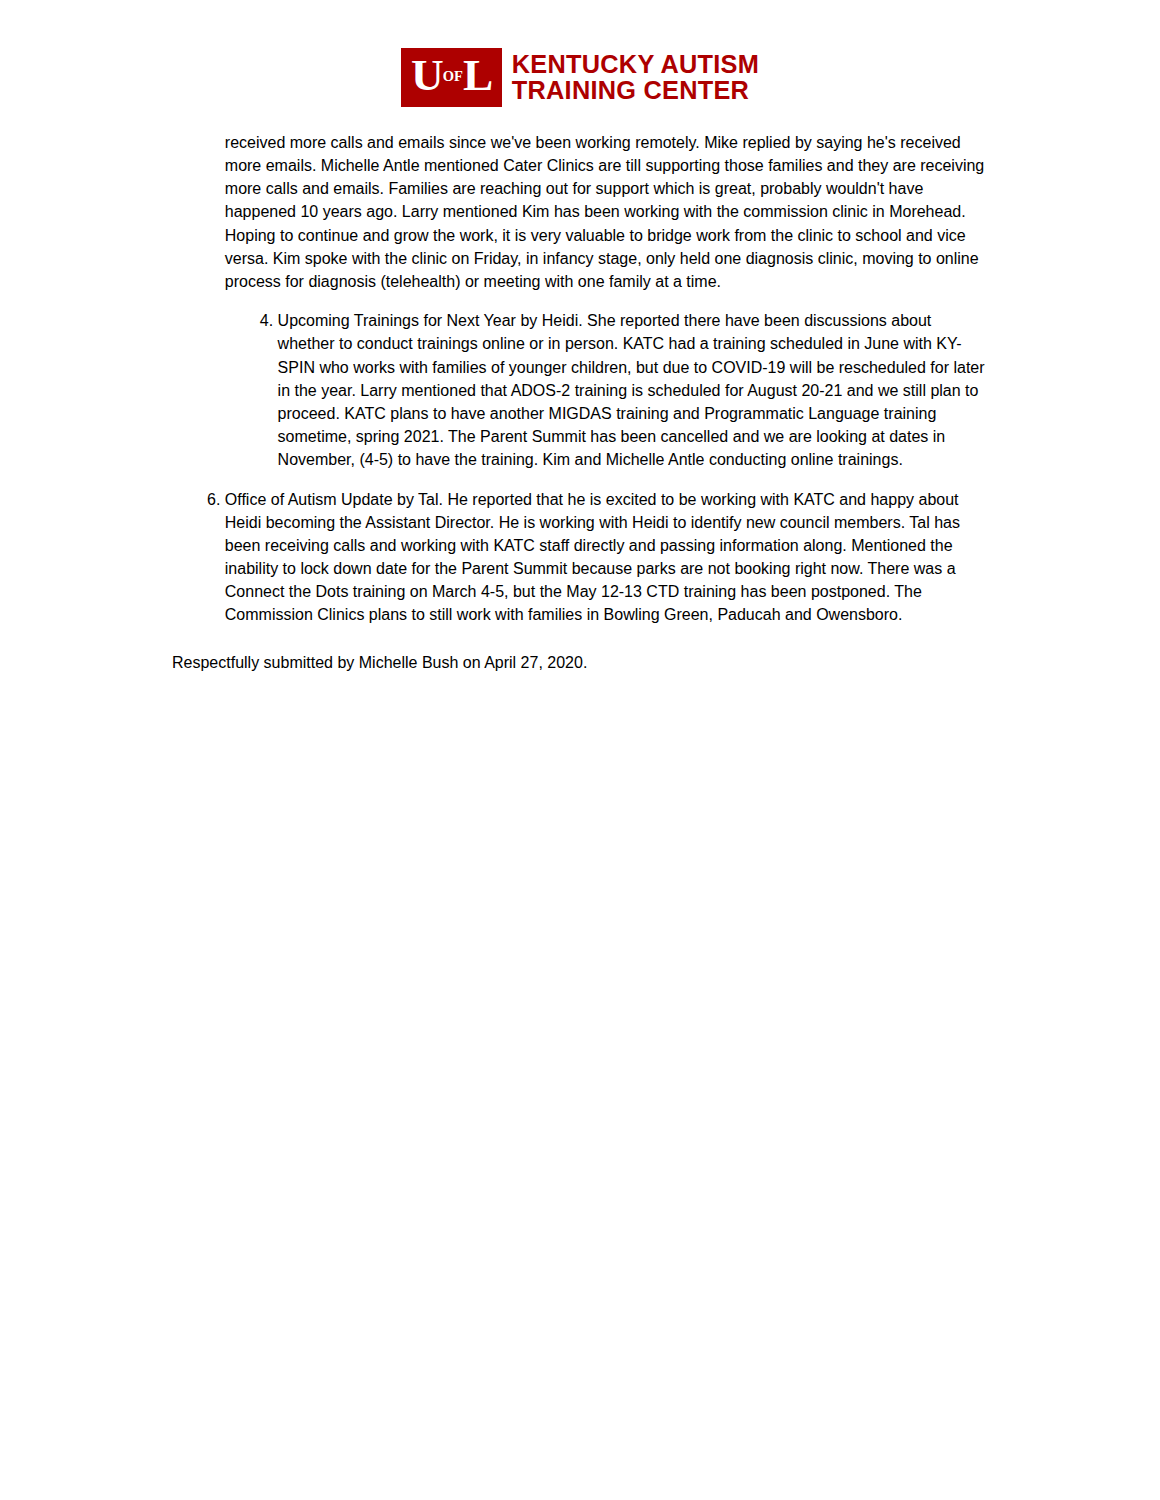UOFL KENTUCKY AUTISM TRAINING CENTER
received more calls and emails since we've been working remotely. Mike replied by saying he's received more emails. Michelle Antle mentioned Cater Clinics are till supporting those families and they are receiving more calls and emails. Families are reaching out for support which is great, probably wouldn't have happened 10 years ago. Larry mentioned Kim has been working with the commission clinic in Morehead. Hoping to continue and grow the work, it is very valuable to bridge work from the clinic to school and vice versa. Kim spoke with the clinic on Friday, in infancy stage, only held one diagnosis clinic, moving to online process for diagnosis (telehealth) or meeting with one family at a time.
Upcoming Trainings for Next Year by Heidi. She reported there have been discussions about whether to conduct trainings online or in person. KATC had a training scheduled in June with KY-SPIN who works with families of younger children, but due to COVID-19 will be rescheduled for later in the year. Larry mentioned that ADOS-2 training is scheduled for August 20-21 and we still plan to proceed. KATC plans to have another MIGDAS training and Programmatic Language training sometime, spring 2021. The Parent Summit has been cancelled and we are looking at dates in November, (4-5) to have the training. Kim and Michelle Antle conducting online trainings.
Office of Autism Update by Tal. He reported that he is excited to be working with KATC and happy about Heidi becoming the Assistant Director. He is working with Heidi to identify new council members. Tal has been receiving calls and working with KATC staff directly and passing information along. Mentioned the inability to lock down date for the Parent Summit because parks are not booking right now. There was a Connect the Dots training on March 4-5, but the May 12-13 CTD training has been postponed. The Commission Clinics plans to still work with families in Bowling Green, Paducah and Owensboro.
Respectfully submitted by Michelle Bush on April 27, 2020.